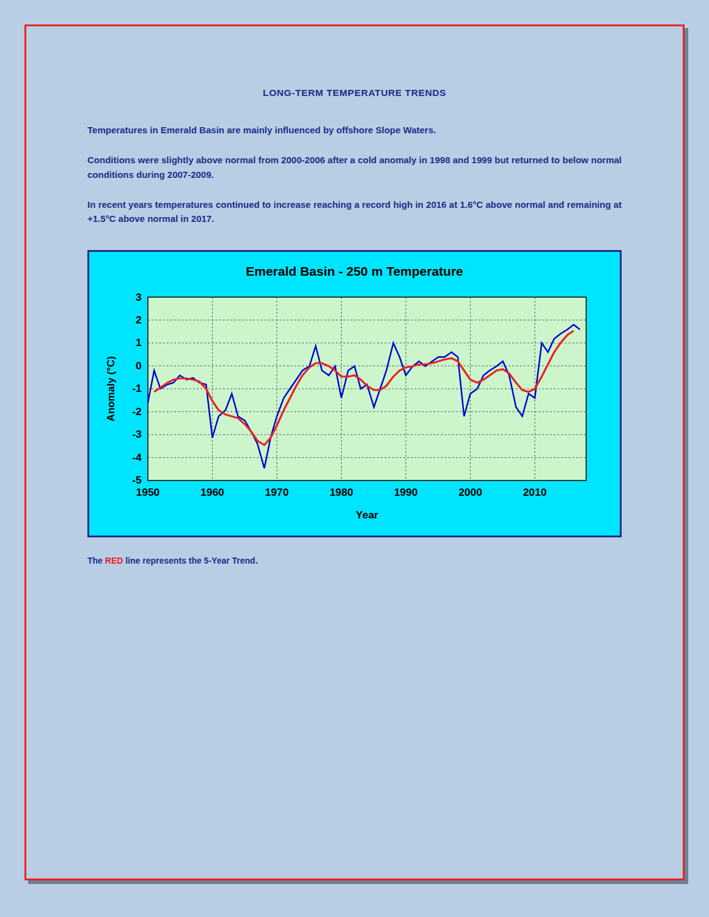LONG-TERM TEMPERATURE TRENDS
Temperatures in Emerald Basin are mainly influenced by offshore Slope Waters.
Conditions were slightly above normal from 2000-2006 after a cold anomaly in 1998 and 1999 but returned to below normal conditions during 2007-2009.
In recent years temperatures continued to increase reaching a record high in 2016 at 1.6°C above normal and remaining at +1.5°C above normal in 2017.
Emerald Basin - 250 m Temperature
3 2 1 0 -1 -2 -3 -4 -5 1950 1960 1970 1980 1990 2000 2010 Year Anomaly (°C)
The RED line represents the 5-Year Trend.